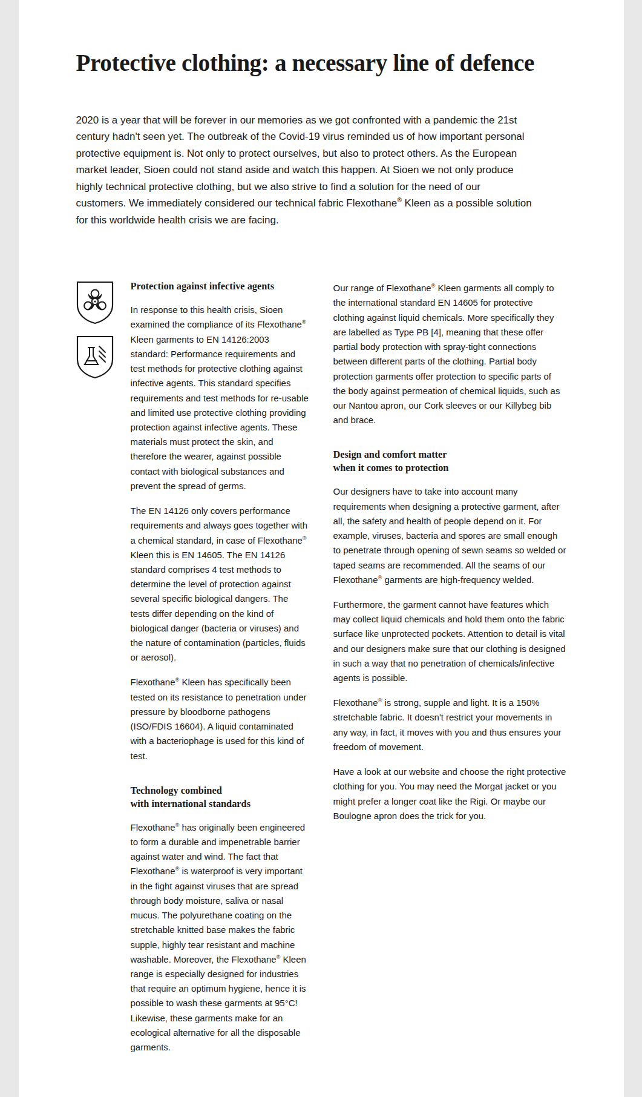Protective clothing: a necessary line of defence
2020 is a year that will be forever in our memories as we got confronted with a pandemic the 21st century hadn't seen yet. The outbreak of the Covid-19 virus reminded us of how important personal protective equipment is. Not only to protect ourselves, but also to protect others. As the European market leader, Sioen could not stand aside and watch this happen. At Sioen we not only produce highly technical protective clothing, but we also strive to find a solution for the need of our customers. We immediately considered our technical fabric Flexothane® Kleen as a possible solution for this worldwide health crisis we are facing.
Protection against infective agents
In response to this health crisis, Sioen examined the compliance of its Flexothane® Kleen garments to EN 14126:2003 standard: Performance requirements and test methods for protective clothing against infective agents. This standard specifies requirements and test methods for re-usable and limited use protective clothing providing protection against infective agents. These materials must protect the skin, and therefore the wearer, against possible contact with biological substances and prevent the spread of germs.
The EN 14126 only covers performance requirements and always goes together with a chemical standard, in case of Flexothane® Kleen this is EN 14605. The EN 14126 standard comprises 4 test methods to determine the level of protection against several specific biological dangers. The tests differ depending on the kind of biological danger (bacteria or viruses) and the nature of contamination (particles, fluids or aerosol).
Flexothane® Kleen has specifically been tested on its resistance to penetration under pressure by bloodborne pathogens (ISO/FDIS 16604). A liquid contaminated with a bacteriophage is used for this kind of test.
Technology combined
with international standards
Flexothane® has originally been engineered to form a durable and impenetrable barrier against water and wind. The fact that Flexothane® is waterproof is very important in the fight against viruses that are spread through body moisture, saliva or nasal mucus. The polyurethane coating on the stretchable knitted base makes the fabric supple, highly tear resistant and machine washable. Moreover, the Flexothane® Kleen range is especially designed for industries that require an optimum hygiene, hence it is possible to wash these garments at 95°C! Likewise, these garments make for an ecological alternative for all the disposable garments.
Our range of Flexothane® Kleen garments all comply to the international standard EN 14605 for protective clothing against liquid chemicals. More specifically they are labelled as Type PB [4], meaning that these offer partial body protection with spray-tight connections between different parts of the clothing. Partial body protection garments offer protection to specific parts of the body against permeation of chemical liquids, such as our Nantou apron, our Cork sleeves or our Killybeg bib and brace.
Design and comfort matter
when it comes to protection
Our designers have to take into account many requirements when designing a protective garment, after all, the safety and health of people depend on it. For example, viruses, bacteria and spores are small enough to penetrate through opening of sewn seams so welded or taped seams are recommended. All the seams of our Flexothane® garments are high-frequency welded.
Furthermore, the garment cannot have features which may collect liquid chemicals and hold them onto the fabric surface like unprotected pockets. Attention to detail is vital and our designers make sure that our clothing is designed in such a way that no penetration of chemicals/infective agents is possible.
Flexothane® is strong, supple and light. It is a 150% stretchable fabric. It doesn't restrict your movements in any way, in fact, it moves with you and thus ensures your freedom of movement.
Have a look at our website and choose the right protective clothing for you. You may need the Morgat jacket or you might prefer a longer coat like the Rigi. Or maybe our Boulogne apron does the trick for you.